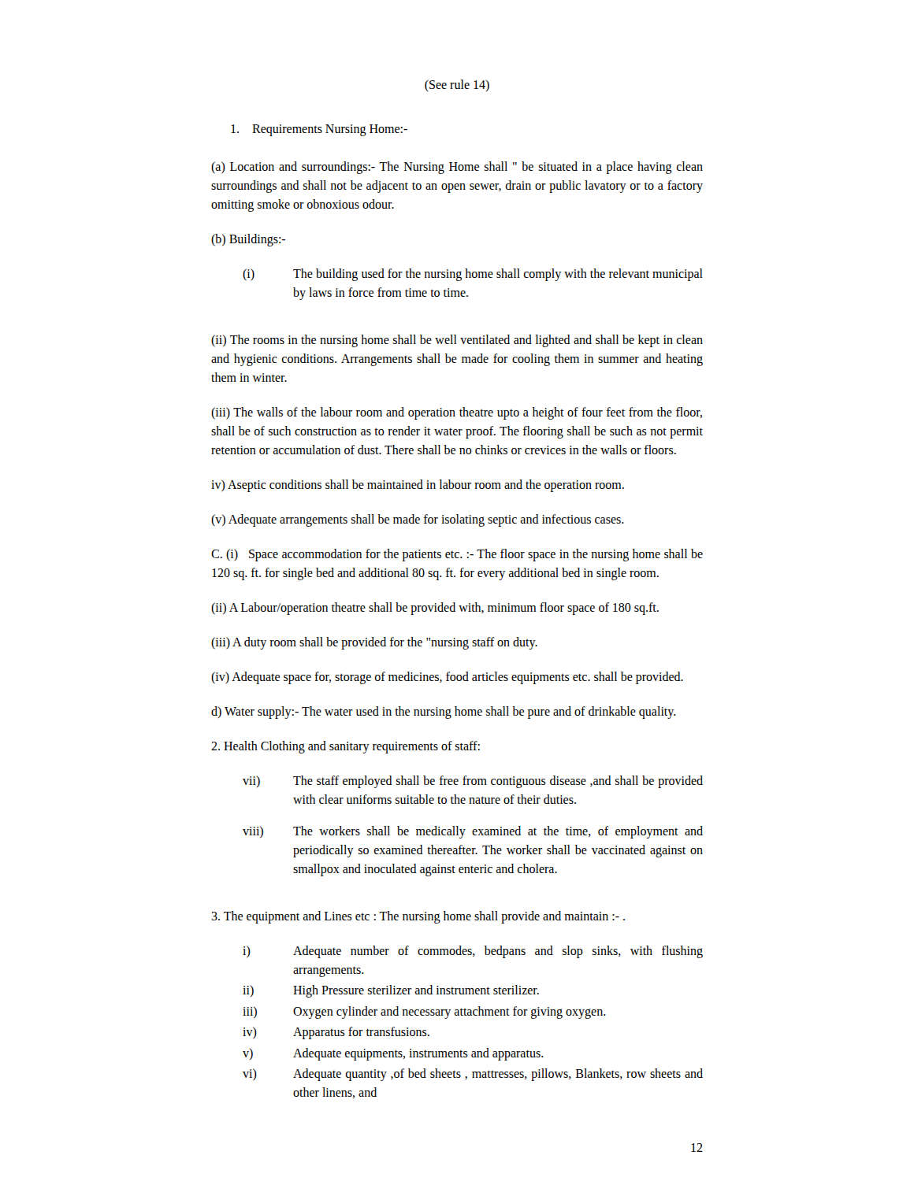(See rule 14)
Requirements Nursing Home:-
(a) Location and surroundings:- The Nursing Home shall " be situated in a place having clean surroundings and shall not be adjacent to an open sewer, drain or public lavatory or to a factory omitting smoke or obnoxious odour.
(b) Buildings:-
| (i) | The building used for the nursing home shall comply with the relevant municipal by laws in force from time to time. |
(ii) The rooms in the nursing home shall be well ventilated and lighted and shall be kept in clean and hygienic conditions. Arrangements shall be made for cooling them in summer and heating them in winter.
(iii) The walls of the labour room and operation theatre upto a height of four feet from the floor, shall be of such construction as to render it water proof. The flooring shall be such as not permit retention or accumulation of dust. There shall be no chinks or crevices in the walls or floors.
iv) Aseptic conditions shall be maintained in labour room and the operation room.
(v) Adequate arrangements shall be made for isolating septic and infectious cases.
C. (i) Space accommodation for the patients etc. :- The floor space in the nursing home shall be 120 sq. ft. for single bed and additional 80 sq. ft. for every additional bed in single room.
(ii) A Labour/operation theatre shall be provided with, minimum floor space of 180 sq.ft.
(iii) A duty room shall be provided for the "nursing staff on duty.
(iv) Adequate space for, storage of medicines, food articles equipments etc. shall be provided.
d) Water supply:- The water used in the nursing home shall be pure and of drinkable quality.
2. Health Clothing and sanitary requirements of staff:
| vii) | The staff employed shall be free from contiguous disease ,and shall be provided with clear uniforms suitable to the nature of their duties. |
| viii) | The workers shall be medically examined at the time, of employment and periodically so examined thereafter. The worker shall be vaccinated against on smallpox and inoculated against enteric and cholera. |
3. The equipment and Lines etc : The nursing home shall provide and maintain :- .
| i) | Adequate number of commodes, bedpans and slop sinks, with flushing arrangements. |
| ii) | High Pressure sterilizer and instrument sterilizer. |
| iii) | Oxygen cylinder and necessary attachment for giving oxygen. |
| iv) | Apparatus for transfusions. |
| v) | Adequate equipments, instruments and apparatus. |
| vi) | Adequate quantity ,of bed sheets , mattresses, pillows, Blankets, row sheets and other linens, and |
12